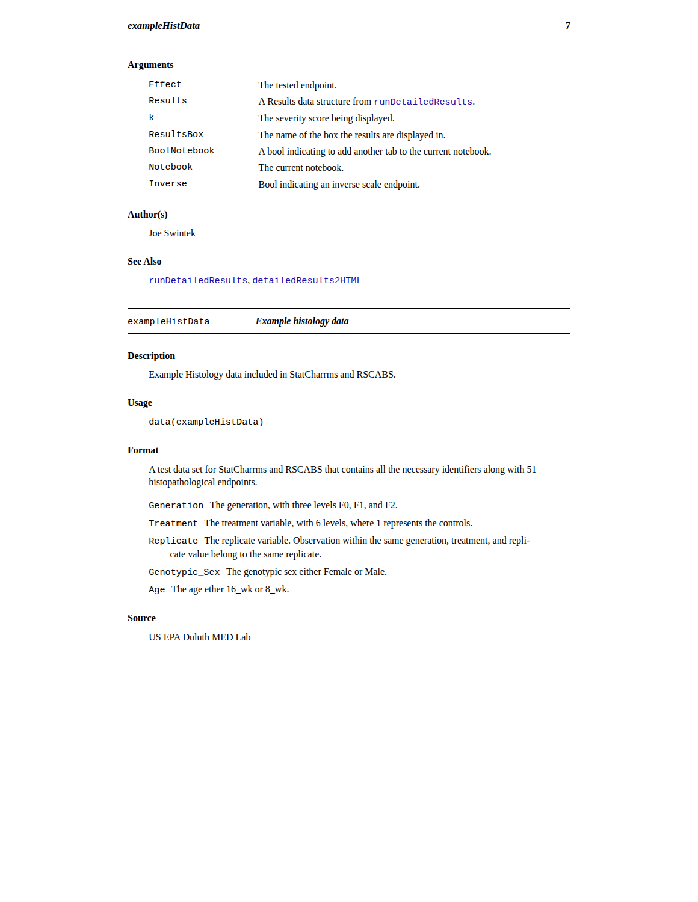exampleHistData 7
Arguments
| Effect | The tested endpoint. |
| Results | A Results data structure from runDetailedResults . |
| k | The severity score being displayed. |
| ResultsBox | The name of the box the results are displayed in. |
| BoolNotebook | A bool indicating to add another tab to the current notebook. |
| Notebook | The current notebook. |
| Inverse | Bool indicating an inverse scale endpoint. |
Author(s)
Joe Swintek
See Also
runDetailedResults, detailedResults2HTML
exampleHistData Example histology data
Description
Example Histology data included in StatCharrms and RSCABS.
Usage
data(exampleHistData)
Format
A test data set for StatCharrms and RSCABS that contains all the necessary identifiers along with 51 histopathological endpoints.
Generation
The generation, with three levels F0, F1, and F2.
Treatment
The treatment variable, with 6 levels, where 1 represents the controls.
Replicate
The replicate variable. Observation within the same generation, treatment, and repli-
cate value belong to the same replicate.
Genotypic_Sex
The genotypic sex either Female or Male.
Age
The age ether 16_wk or 8_wk.
Source
US EPA Duluth MED Lab